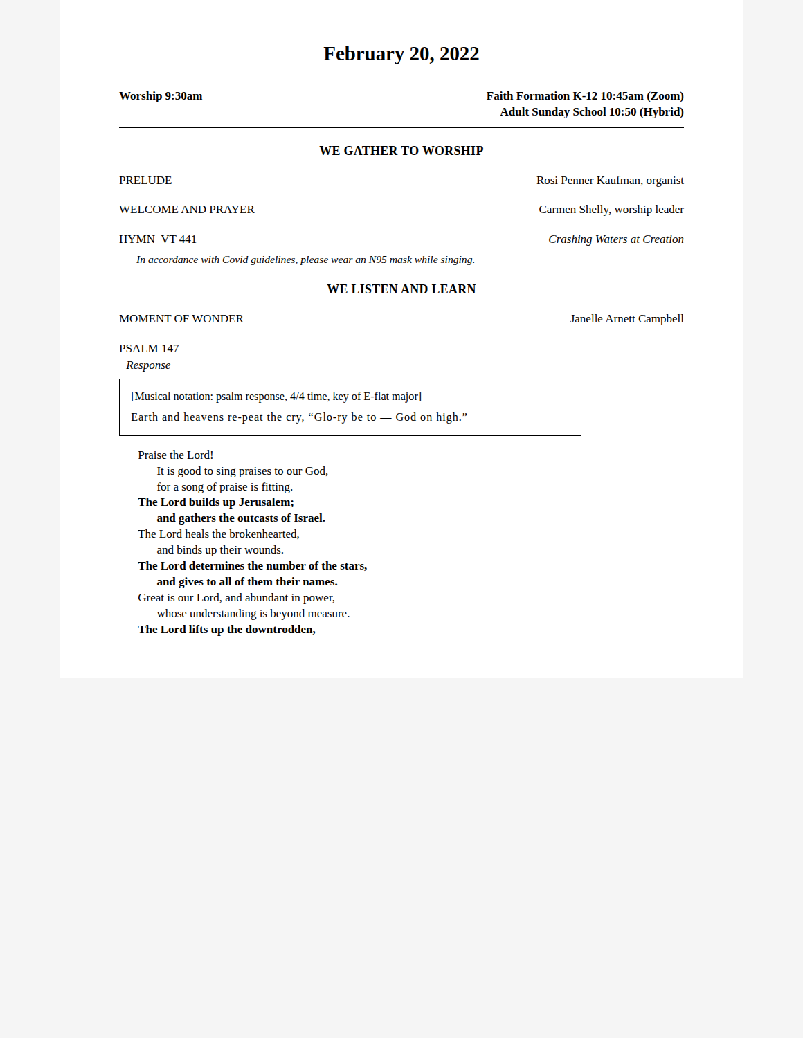February 20, 2022
Worship 9:30am
Faith Formation K-12 10:45am (Zoom)
Adult Sunday School 10:50 (Hybrid)
We Gather to Worship
Prelude Rosi Penner Kaufman, organist
Welcome and Prayer Carmen Shelly, worship leader
Hymn VT 441 Crashing Waters at Creation
In accordance with Covid guidelines, please wear an N95 mask while singing.
We Listen and Learn
Moment of Wonder Janelle Arnett Campbell
Psalm 147
Response
[Musical notation: psalm response, 4/4 time, key of E-flat major]
Earth and heavens re-peat the cry, “Glo-ry be to — God on high.”
Praise the Lord!
It is good to sing praises to our God,
for a song of praise is fitting.
The Lord builds up Jerusalem;
and gathers the outcasts of Israel.
The Lord heals the brokenhearted,
and binds up their wounds.
The Lord determines the number of the stars,
and gives to all of them their names.
Great is our Lord, and abundant in power,
whose understanding is beyond measure.
The Lord lifts up the downtrodden,